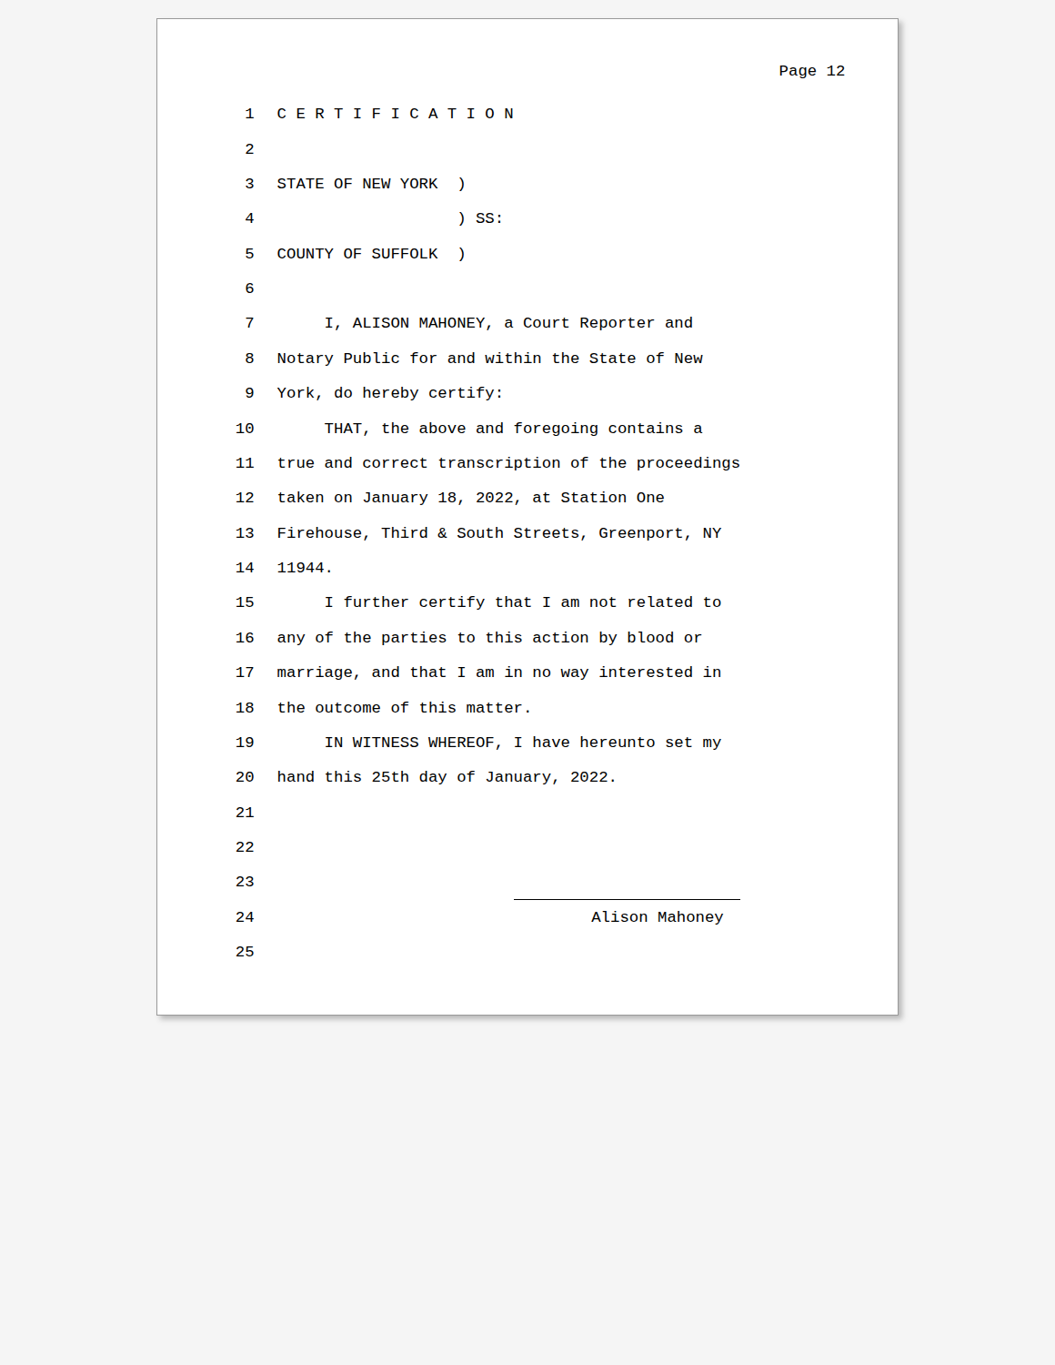Page 12
| 1 | C E R T I F I C A T I O N |
| 2 | |
| 3 | STATE OF NEW YORK ) |
| 4 | ) SS: |
| 5 | COUNTY OF SUFFOLK ) |
| 6 | |
| 7 | I, ALISON MAHONEY, a Court Reporter and |
| 8 | Notary Public for and within the State of New |
| 9 | York, do hereby certify: |
| 10 | THAT, the above and foregoing contains a |
| 11 | true and correct transcription of the proceedings |
| 12 | taken on January 18, 2022, at Station One |
| 13 | Firehouse, Third & South Streets, Greenport, NY |
| 14 | 11944. |
| 15 | I further certify that I am not related to |
| 16 | any of the parties to this action by blood or |
| 17 | marriage, and that I am in no way interested in |
| 18 | the outcome of this matter. |
| 19 | IN WITNESS WHEREOF, I have hereunto set my |
| 20 | hand this 25th day of January, 2022. |
| 21 | |
| 22 | |
| 23 | |
| 24 | Alison Mahoney |
| 25 | |